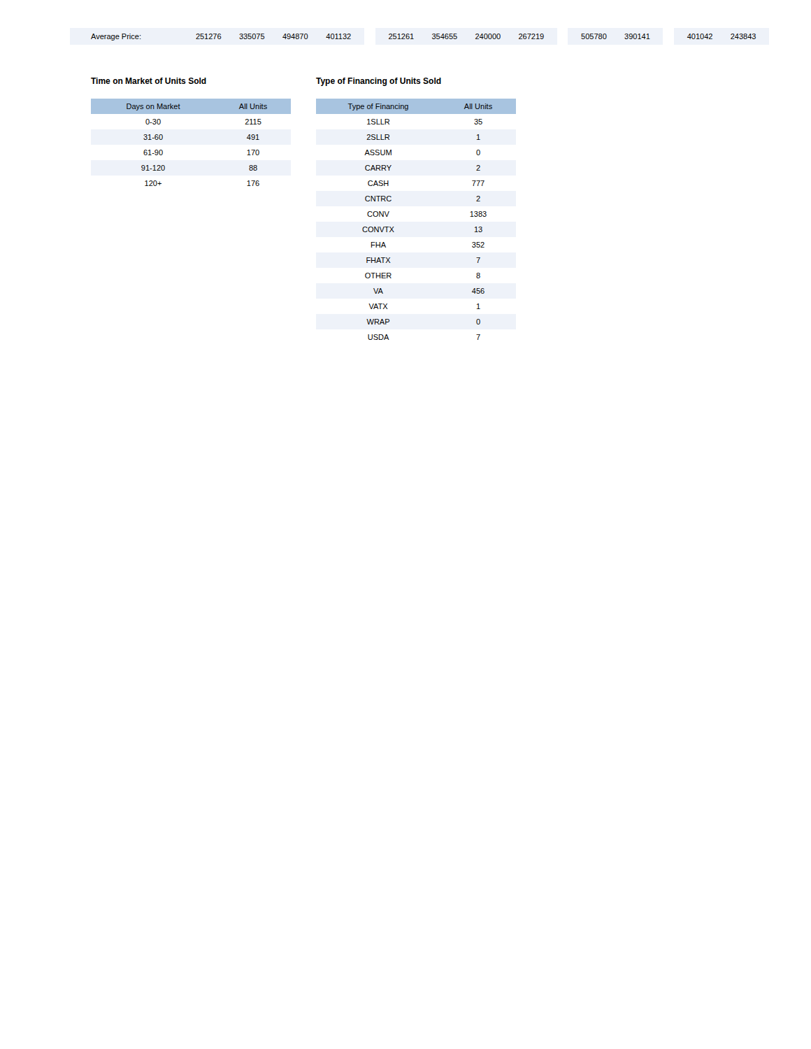Average Price:
251276335075494870401132
251261354655240000267219
505780390141
401042243843
Time on Market of Units Sold
| Days on Market | All Units |
| --- | --- |
| 0-30 | 2115 |
| 31-60 | 491 |
| 61-90 | 170 |
| 91-120 | 88 |
| 120+ | 176 |
Type of Financing of Units Sold
| Type of Financing | All Units |
| --- | --- |
| 1SLLR | 35 |
| 2SLLR | 1 |
| ASSUM | 0 |
| CARRY | 2 |
| CASH | 777 |
| CNTRC | 2 |
| CONV | 1383 |
| CONVTX | 13 |
| FHA | 352 |
| FHATX | 7 |
| OTHER | 8 |
| VA | 456 |
| VATX | 1 |
| WRAP | 0 |
| USDA | 7 |